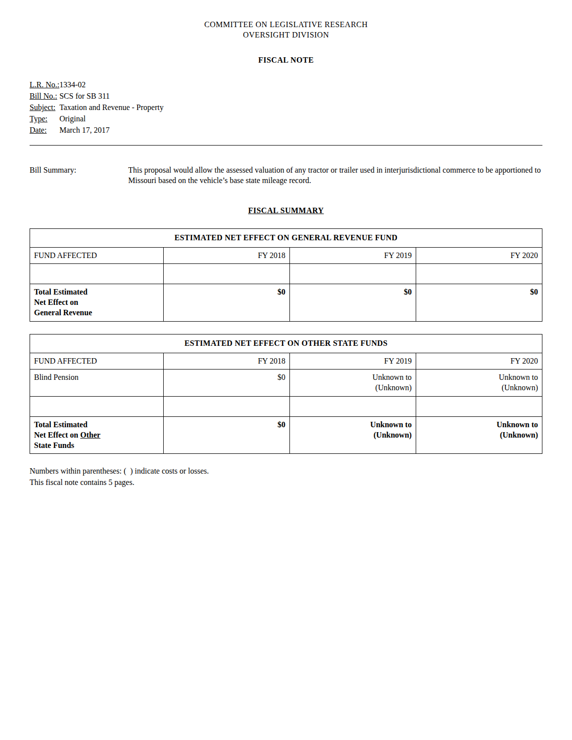COMMITTEE ON LEGISLATIVE RESEARCH
OVERSIGHT DIVISION
FISCAL NOTE
| L.R. No.: | 1334-02 |
| Bill No.: | SCS for SB 311 |
| Subject: | Taxation and Revenue - Property |
| Type: | Original |
| Date: | March 17, 2017 |
Bill Summary:
This proposal would allow the assessed valuation of any tractor or trailer used in interjurisdictional commerce to be apportioned to Missouri based on the vehicle’s base state mileage record.
FISCAL SUMMARY
| ESTIMATED NET EFFECT ON GENERAL REVENUE FUND |
| FUND AFFECTED | FY 2018 | FY 2019 | FY 2020 |
| Total Estimated Net Effect on General Revenue | $0 | $0 | $0 |
| ESTIMATED NET EFFECT ON OTHER STATE FUNDS |
| FUND AFFECTED | FY 2018 | FY 2019 | FY 2020 |
| Blind Pension | $0 | Unknown to (Unknown) | Unknown to (Unknown) |
| Total Estimated Net Effect on Other State Funds | $0 | Unknown to (Unknown) | Unknown to (Unknown) |
Numbers within parentheses: ( ) indicate costs or losses.
This fiscal note contains 5 pages.